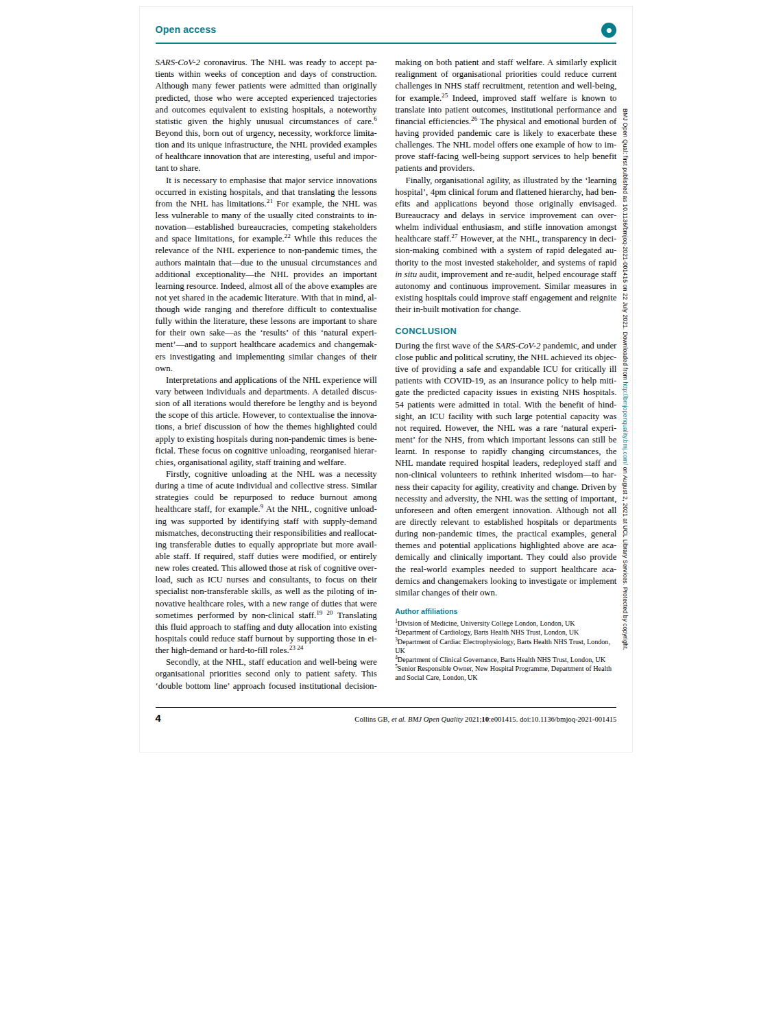BMJ Open Qual: first published as 10.1136/bmjoq-2021-001415 on 22 July 2021. Downloaded from http://bmjopenquality.bmj.com/ on August 2, 2021 at UCL Library Services. Protected by copyright.
Open access
●
SARS-CoV-2 coronavirus. The NHL was ready to accept patients within weeks of conception and days of construction. Although many fewer patients were admitted than originally predicted, those who were accepted experienced trajectories and outcomes equivalent to existing hospitals, a noteworthy statistic given the highly unusual circumstances of care.6 Beyond this, born out of urgency, necessity, workforce limitation and its unique infrastructure, the NHL provided examples of healthcare innovation that are interesting, useful and important to share.
It is necessary to emphasise that major service innovations occurred in existing hospitals, and that translating the lessons from the NHL has limitations.21 For example, the NHL was less vulnerable to many of the usually cited constraints to innovation—established bureaucracies, competing stakeholders and space limitations, for example.22 While this reduces the relevance of the NHL experience to non-pandemic times, the authors maintain that—due to the unusual circumstances and additional exceptionality—the NHL provides an important learning resource. Indeed, almost all of the above examples are not yet shared in the academic literature. With that in mind, although wide ranging and therefore difficult to contextualise fully within the literature, these lessons are important to share for their own sake—as the ‘results’ of this ‘natural experiment’—and to support healthcare academics and changemakers investigating and implementing similar changes of their own.
Interpretations and applications of the NHL experience will vary between individuals and departments. A detailed discussion of all iterations would therefore be lengthy and is beyond the scope of this article. However, to contextualise the innovations, a brief discussion of how the themes highlighted could apply to existing hospitals during non-pandemic times is beneficial. These focus on cognitive unloading, reorganised hierarchies, organisational agility, staff training and welfare.
Firstly, cognitive unloading at the NHL was a necessity during a time of acute individual and collective stress. Similar strategies could be repurposed to reduce burnout among healthcare staff, for example.9 At the NHL, cognitive unloading was supported by identifying staff with supply-demand mismatches, deconstructing their responsibilities and reallocating transferable duties to equally appropriate but more available staff. If required, staff duties were modified, or entirely new roles created. This allowed those at risk of cognitive overload, such as ICU nurses and consultants, to focus on their specialist non-transferable skills, as well as the piloting of innovative healthcare roles, with a new range of duties that were sometimes performed by non-clinical staff.19 20 Translating this fluid approach to staffing and duty allocation into existing hospitals could reduce staff burnout by supporting those in either high-demand or hard-to-fill roles.23 24
Secondly, at the NHL, staff education and well-being were organisational priorities second only to patient safety. This ‘double bottom line’ approach focused institutional decision-making on both patient and staff welfare. A similarly explicit realignment of organisational priorities could reduce current challenges in NHS staff recruitment, retention and well-being, for example.25 Indeed, improved staff welfare is known to translate into patient outcomes, institutional performance and financial efficiencies.26 The physical and emotional burden of having provided pandemic care is likely to exacerbate these challenges. The NHL model offers one example of how to improve staff-facing well-being support services to help benefit patients and providers.
Finally, organisational agility, as illustrated by the ‘learning hospital’, 4pm clinical forum and flattened hierarchy, had benefits and applications beyond those originally envisaged. Bureaucracy and delays in service improvement can overwhelm individual enthusiasm, and stifle innovation amongst healthcare staff.27 However, at the NHL, transparency in decision-making combined with a system of rapid delegated authority to the most invested stakeholder, and systems of rapid in situ audit, improvement and re-audit, helped encourage staff autonomy and continuous improvement. Similar measures in existing hospitals could improve staff engagement and reignite their in-built motivation for change.
Conclusion
During the first wave of the SARS-CoV-2 pandemic, and under close public and political scrutiny, the NHL achieved its objective of providing a safe and expandable ICU for critically ill patients with COVID-19, as an insurance policy to help mitigate the predicted capacity issues in existing NHS hospitals. 54 patients were admitted in total. With the benefit of hindsight, an ICU facility with such large potential capacity was not required. However, the NHL was a rare ‘natural experiment’ for the NHS, from which important lessons can still be learnt. In response to rapidly changing circumstances, the NHL mandate required hospital leaders, redeployed staff and non-clinical volunteers to rethink inherited wisdom—to harness their capacity for agility, creativity and change. Driven by necessity and adversity, the NHL was the setting of important, unforeseen and often emergent innovation. Although not all are directly relevant to established hospitals or departments during non-pandemic times, the practical examples, general themes and potential applications highlighted above are academically and clinically important. They could also provide the real-world examples needed to support healthcare academics and changemakers looking to investigate or implement similar changes of their own.
Author affiliations
1Division of Medicine, University College London, London, UK
2Department of Cardiology, Barts Health NHS Trust, London, UK
3Department of Cardiac Electrophysiology, Barts Health NHS Trust, London, UK
4Department of Clinical Governance, Barts Health NHS Trust, London, UK
5Senior Responsible Owner, New Hospital Programme, Department of Health and Social Care, London, UK
4
Collins GB, et al. BMJ Open Quality 2021;10:e001415. doi:10.1136/bmjoq-2021-001415